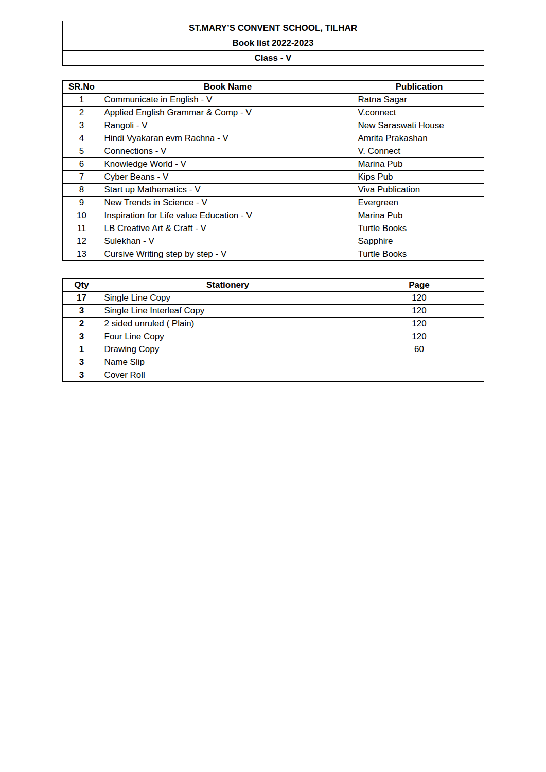| ST.MARY’S CONVENT SCHOOL, TILHAR |
| Book list 2022-2023 |
| Class - V |
| SR.No | Book Name | Publication |
| --- | --- | --- |
| 1 | Communicate in English - V | Ratna Sagar |
| 2 | Applied English Grammar & Comp - V | V.connect |
| 3 | Rangoli - V | New Saraswati House |
| 4 | Hindi Vyakaran evm Rachna - V | Amrita Prakashan |
| 5 | Connections - V | V. Connect |
| 6 | Knowledge World - V | Marina Pub |
| 7 | Cyber Beans - V | Kips Pub |
| 8 | Start up Mathematics - V | Viva Publication |
| 9 | New Trends in Science - V | Evergreen |
| 10 | Inspiration for Life value Education - V | Marina Pub |
| 11 | LB Creative Art & Craft - V | Turtle Books |
| 12 | Sulekhan - V | Sapphire |
| 13 | Cursive Writing step by step - V | Turtle Books |
| Qty | Stationery | Page |
| --- | --- | --- |
| 17 | Single Line Copy | 120 |
| 3 | Single Line Interleaf Copy | 120 |
| 2 | 2 sided unruled ( Plain) | 120 |
| 3 | Four Line Copy | 120 |
| 1 | Drawing Copy | 60 |
| 3 | Name Slip | |
| 3 | Cover Roll | |